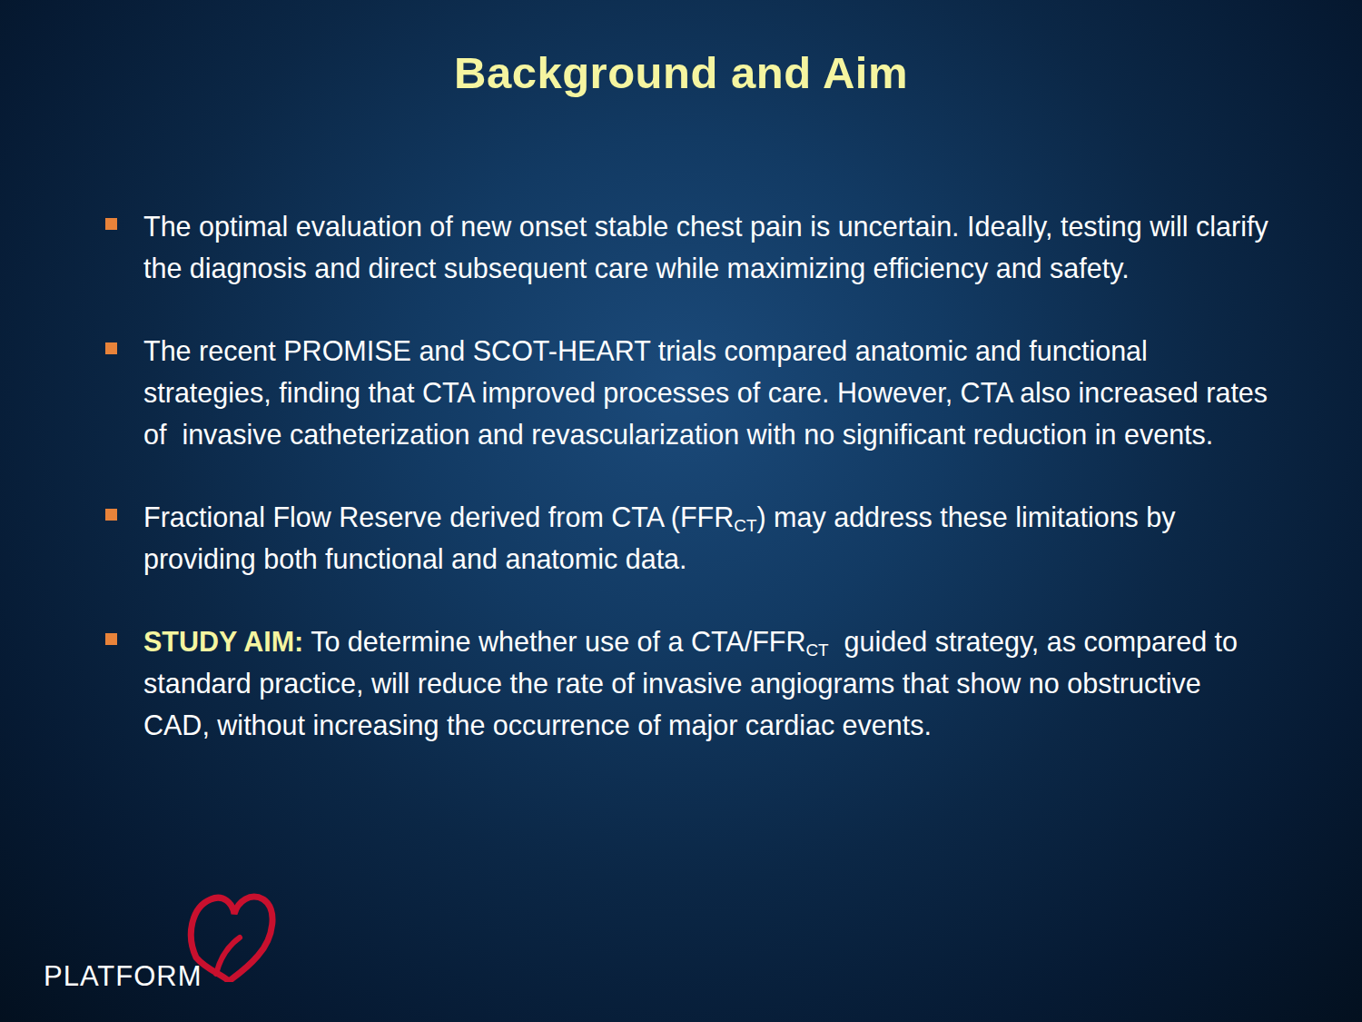Background and Aim
The optimal evaluation of new onset stable chest pain is uncertain. Ideally, testing will clarify the diagnosis and direct subsequent care while maximizing efficiency and safety.
The recent PROMISE and SCOT-HEART trials compared anatomic and functional strategies, finding that CTA improved processes of care. However, CTA also increased rates of invasive catheterization and revascularization with no significant reduction in events.
Fractional Flow Reserve derived from CTA (FFRCT) may address these limitations by providing both functional and anatomic data.
STUDY AIM: To determine whether use of a CTA/FFRCT guided strategy, as compared to standard practice, will reduce the rate of invasive angiograms that show no obstructive CAD, without increasing the occurrence of major cardiac events.
PLATFORM